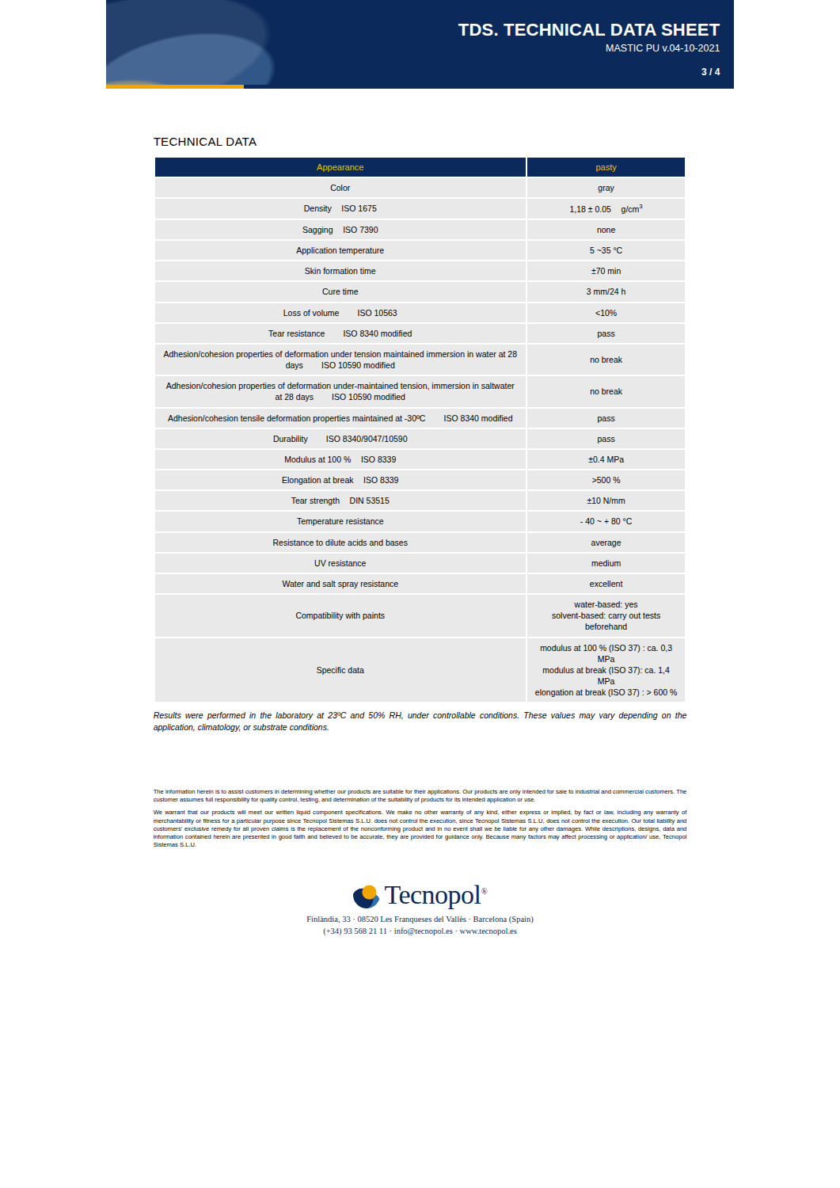TDS. TECHNICAL DATA SHEET
MASTIC PU v.04-10-2021
3 / 4
TECHNICAL DATA
| Appearance | pasty |
| --- | --- |
| Color | gray |
| Density ISO 1675 | 1,18 ± 0.05 g/cm 3 |
| Sagging ISO 7390 | none |
| Application temperature | 5 ~35 °C |
| Skin formation time | ±70 min |
| Cure time | 3 mm/24 h |
| Loss of volume ISO 10563 | <10% |
| Tear resistance ISO 8340 modified | pass |
| Adhesion/cohesion properties of deformation under tension maintained immersion in water at 28 days ISO 10590 modified | no break |
| Adhesion/cohesion properties of deformation under-maintained tension, immersion in saltwater at 28 days ISO 10590 modified | no break |
| Adhesion/cohesion tensile deformation properties maintained at -30ºC ISO 8340 modified | pass |
| Durability ISO 8340/9047/10590 | pass |
| Modulus at 100 % ISO 8339 | ±0.4 MPa |
| Elongation at break ISO 8339 | >500 % |
| Tear strength DIN 53515 | ±10 N/mm |
| Temperature resistance | - 40 ~ + 80 °C |
| Resistance to dilute acids and bases | average |
| UV resistance | medium |
| Water and salt spray resistance | excellent |
| Compatibility with paints | water-based: yes solvent-based: carry out tests beforehand |
| Specific data | modulus at 100 % (ISO 37) : ca. 0,3 MPa modulus at break (ISO 37): ca. 1,4 MPa elongation at break (ISO 37) : > 600 % |
Results were performed in the laboratory at 23ºC and 50% RH, under controllable conditions. These values may vary depending on the application, climatology, or substrate conditions.
The information herein is to assist customers in determining whether our products are suitable for their applications. Our products are only intended for sale to industrial and commercial customers. The customer assumes full responsibility for quality control, testing, and determination of the suitability of products for its intended application or use.
We warrant that our products will meet our written liquid component specifications. We make no other warranty of any kind, either express or implied, by fact or law, including any warranty of merchantability or fitness for a particular purpose since Tecnopol Sistemas S.L.U. does not control the execution, since Tecnopol Sistemas S.L.U, does not control the execution. Our total liability and customers' exclusive remedy for all proven claims is the replacement of the nonconforming product and in no event shall we be liable for any other damages. While descriptions, designs, data and information contained herein are presented in good faith and believed to be accurate, they are provided for guidance only. Because many factors may affect processing or application/ use, Tecnopol Sistemas S.L.U.
Tecnopol®
Finlàndia, 33 · 08520 Les Franqueses del Vallès · Barcelona (Spain)
(+34) 93 568 21 11 · info@tecnopol.es · www.tecnopol.es